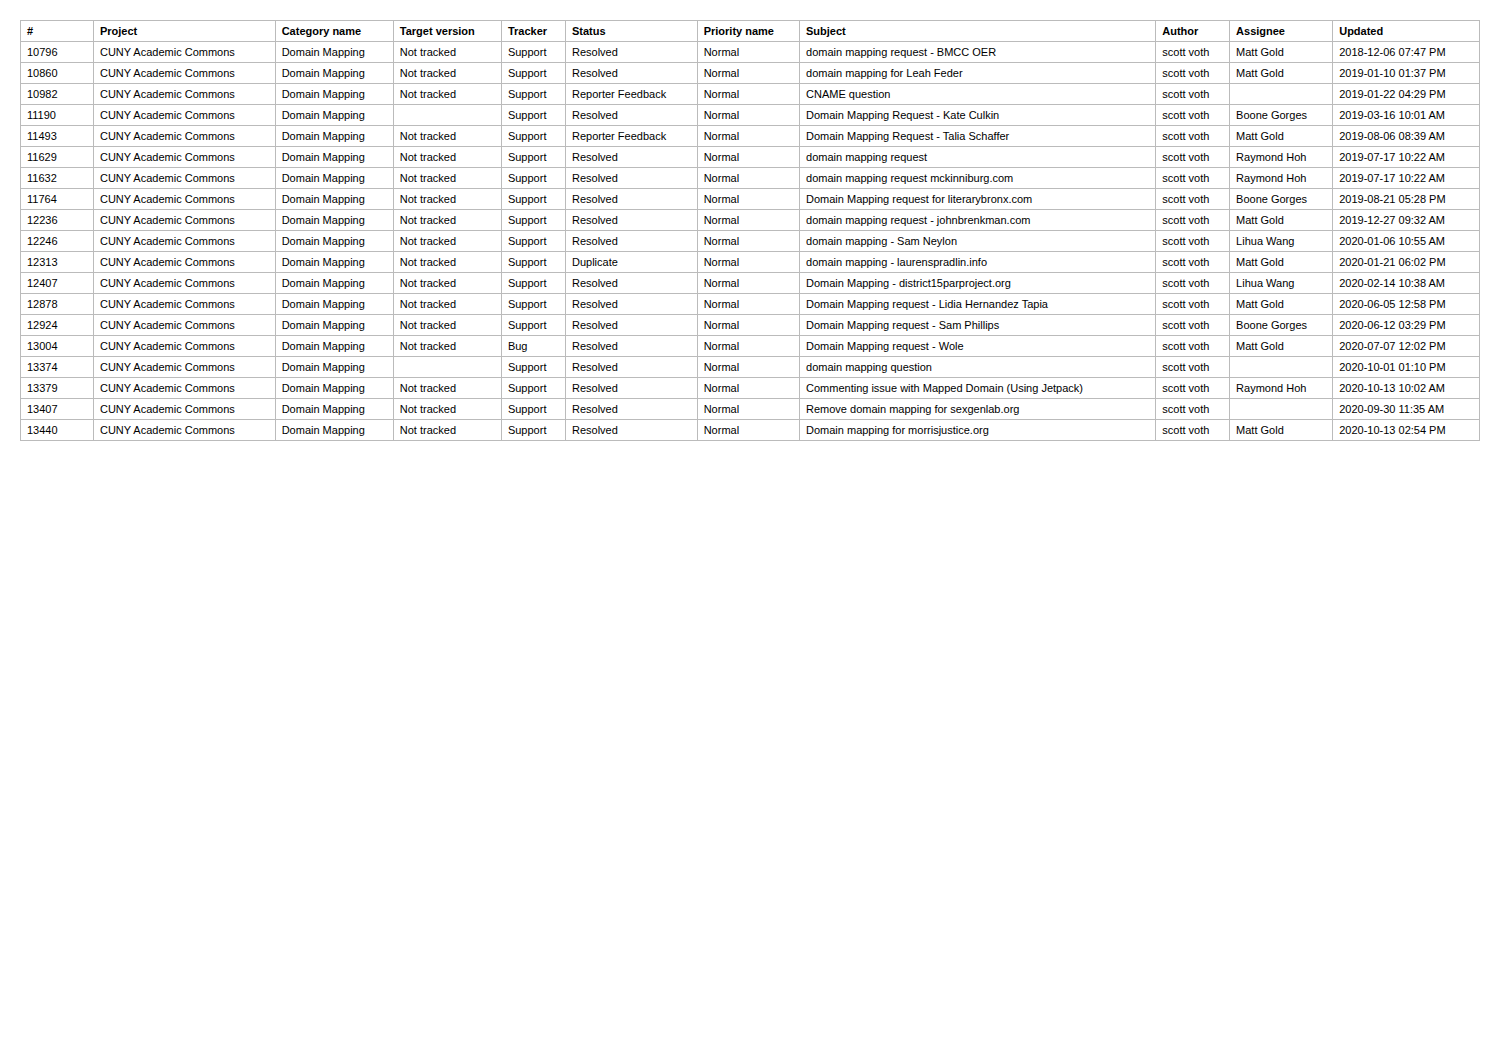| # | Project | Category name | Target version | Tracker | Status | Priority name | Subject | Author | Assignee | Updated |
| --- | --- | --- | --- | --- | --- | --- | --- | --- | --- | --- |
| 10796 | CUNY Academic Commons | Domain Mapping | Not tracked | Support | Resolved | Normal | domain mapping request - BMCC OER | scott voth | Matt Gold | 2018-12-06 07:47 PM |
| 10860 | CUNY Academic Commons | Domain Mapping | Not tracked | Support | Resolved | Normal | domain mapping for Leah Feder | scott voth | Matt Gold | 2019-01-10 01:37 PM |
| 10982 | CUNY Academic Commons | Domain Mapping | Not tracked | Support | Reporter Feedback | Normal | CNAME question | scott voth | | 2019-01-22 04:29 PM |
| 11190 | CUNY Academic Commons | Domain Mapping | | Support | Resolved | Normal | Domain Mapping Request - Kate Culkin | scott voth | Boone Gorges | 2019-03-16 10:01 AM |
| 11493 | CUNY Academic Commons | Domain Mapping | Not tracked | Support | Reporter Feedback | Normal | Domain Mapping Request - Talia Schaffer | scott voth | Matt Gold | 2019-08-06 08:39 AM |
| 11629 | CUNY Academic Commons | Domain Mapping | Not tracked | Support | Resolved | Normal | domain mapping request | scott voth | Raymond Hoh | 2019-07-17 10:22 AM |
| 11632 | CUNY Academic Commons | Domain Mapping | Not tracked | Support | Resolved | Normal | domain mapping request mckinniburg.com | scott voth | Raymond Hoh | 2019-07-17 10:22 AM |
| 11764 | CUNY Academic Commons | Domain Mapping | Not tracked | Support | Resolved | Normal | Domain Mapping request for literarybronx.com | scott voth | Boone Gorges | 2019-08-21 05:28 PM |
| 12236 | CUNY Academic Commons | Domain Mapping | Not tracked | Support | Resolved | Normal | domain mapping request - johnbrenkman.com | scott voth | Matt Gold | 2019-12-27 09:32 AM |
| 12246 | CUNY Academic Commons | Domain Mapping | Not tracked | Support | Resolved | Normal | domain mapping - Sam Neylon | scott voth | Lihua Wang | 2020-01-06 10:55 AM |
| 12313 | CUNY Academic Commons | Domain Mapping | Not tracked | Support | Duplicate | Normal | domain mapping - laurenspradlin.info | scott voth | Matt Gold | 2020-01-21 06:02 PM |
| 12407 | CUNY Academic Commons | Domain Mapping | Not tracked | Support | Resolved | Normal | Domain Mapping - district15parproject.org | scott voth | Lihua Wang | 2020-02-14 10:38 AM |
| 12878 | CUNY Academic Commons | Domain Mapping | Not tracked | Support | Resolved | Normal | Domain Mapping request - Lidia Hernandez Tapia | scott voth | Matt Gold | 2020-06-05 12:58 PM |
| 12924 | CUNY Academic Commons | Domain Mapping | Not tracked | Support | Resolved | Normal | Domain Mapping request - Sam Phillips | scott voth | Boone Gorges | 2020-06-12 03:29 PM |
| 13004 | CUNY Academic Commons | Domain Mapping | Not tracked | Bug | Resolved | Normal | Domain Mapping request - Wole | scott voth | Matt Gold | 2020-07-07 12:02 PM |
| 13374 | CUNY Academic Commons | Domain Mapping | | Support | Resolved | Normal | domain mapping question | scott voth | | 2020-10-01 01:10 PM |
| 13379 | CUNY Academic Commons | Domain Mapping | Not tracked | Support | Resolved | Normal | Commenting issue with Mapped Domain (Using Jetpack) | scott voth | Raymond Hoh | 2020-10-13 10:02 AM |
| 13407 | CUNY Academic Commons | Domain Mapping | Not tracked | Support | Resolved | Normal | Remove domain mapping for sexgenlab.org | scott voth | | 2020-09-30 11:35 AM |
| 13440 | CUNY Academic Commons | Domain Mapping | Not tracked | Support | Resolved | Normal | Domain mapping for morrisjustice.org | scott voth | Matt Gold | 2020-10-13 02:54 PM |